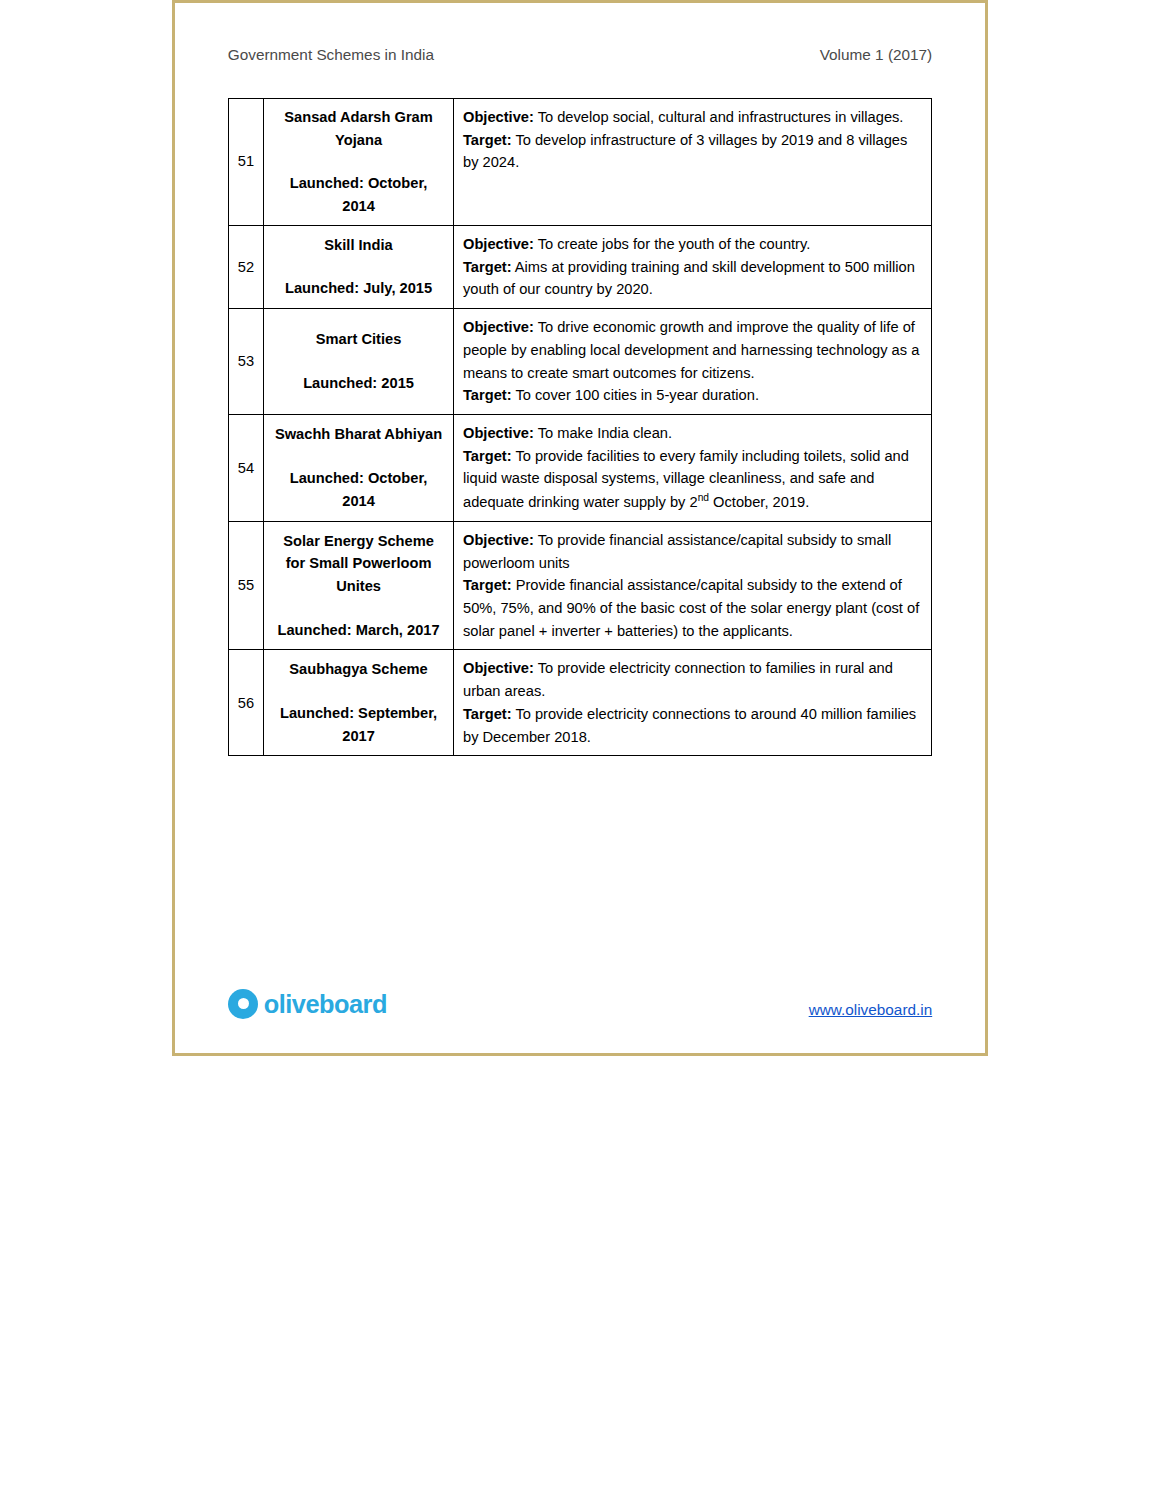Government Schemes in India
Volume 1 (2017)
| 51 | Sansad Adarsh Gram Yojana Launched: October, 2014 | Objective: To develop social, cultural and infrastructures in villages. Target: To develop infrastructure of 3 villages by 2019 and 8 villages by 2024. |
| 52 | Skill India Launched: July, 2015 | Objective: To create jobs for the youth of the country. Target: Aims at providing training and skill development to 500 million youth of our country by 2020. |
| 53 | Smart Cities Launched: 2015 | Objective: To drive economic growth and improve the quality of life of people by enabling local development and harnessing technology as a means to create smart outcomes for citizens. Target: To cover 100 cities in 5-year duration. |
| 54 | Swachh Bharat Abhiyan Launched: October, 2014 | Objective: To make India clean. Target: To provide facilities to every family including toilets, solid and liquid waste disposal systems, village cleanliness, and safe and adequate drinking water supply by 2 nd October, 2019. |
| 55 | Solar Energy Scheme for Small Powerloom Unites Launched: March, 2017 | Objective: To provide financial assistance/capital subsidy to small powerloom units Target: Provide financial assistance/capital subsidy to the extend of 50%, 75%, and 90% of the basic cost of the solar energy plant (cost of solar panel + inverter + batteries) to the applicants. |
| 56 | Saubhagya Scheme Launched: September, 2017 | Objective: To provide electricity connection to families in rural and urban areas. Target: To provide electricity connections to around 40 million families by December 2018. |
oliveboard
www.oliveboard.in